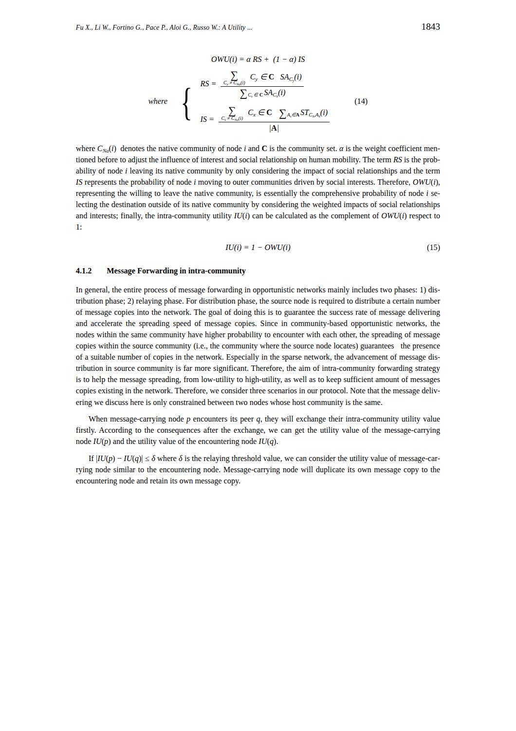Fu X., Li W., Fortino G., Pace P., Aloi G., Russo W.: A Utility ...
1843
OWU(i) = α RS + (1 − α) IS
where
{
RS = ∑ Cy ≠ CNa(i) Cy ∈ C SACy(i) ∑ Cx ∈ C SACx(i)
IS = ∑ Cx ≠ CNa(i) Cx ∈ C ∑ Ax∈A STCx,Ax(i) |A|
(14)
where CNa(i) denotes the native community of node i and C is the community set. α is the weight coefficient mentioned before to adjust the influence of interest and social relationship on human mobility. The term RS is the probability of node i leaving its native community by only considering the impact of social relationships and the term IS represents the probability of node i moving to outer communities driven by social interests. Therefore, OWU(i), representing the willing to leave the native community, is essentially the comprehensive probability of node i selecting the destination outside of its native community by considering the weighted impacts of social relationships and interests; finally, the intra-community utility IU(i) can be calculated as the complement of OWU(i) respect to 1:
IU(i) = 1 − OWU(i)
(15)
4.1.2 Message Forwarding in intra-community
In general, the entire process of message forwarding in opportunistic networks mainly includes two phases: 1) distribution phase; 2) relaying phase. For distribution phase, the source node is required to distribute a certain number of message copies into the network. The goal of doing this is to guarantee the success rate of message delivering and accelerate the spreading speed of message copies. Since in community-based opportunistic networks, the nodes within the same community have higher probability to encounter with each other, the spreading of message copies within the source community (i.e., the community where the source node locates) guarantees the presence of a suitable number of copies in the network. Especially in the sparse network, the advancement of message distribution in source community is far more significant. Therefore, the aim of intra-community forwarding strategy is to help the message spreading, from low-utility to high-utility, as well as to keep sufficient amount of messages copies existing in the network. Therefore, we consider three scenarios in our protocol. Note that the message delivering we discuss here is only constrained between two nodes whose host community is the same.
When message-carrying node p encounters its peer q, they will exchange their intra-community utility value firstly. According to the consequences after the exchange, we can get the utility value of the message-carrying node IU(p) and the utility value of the encountering node IU(q).
If |IU(p) − IU(q)| ≤ δ where δ is the relaying threshold value, we can consider the utility value of message-carrying node similar to the encountering node. Message-carrying node will duplicate its own message copy to the encountering node and retain its own message copy.